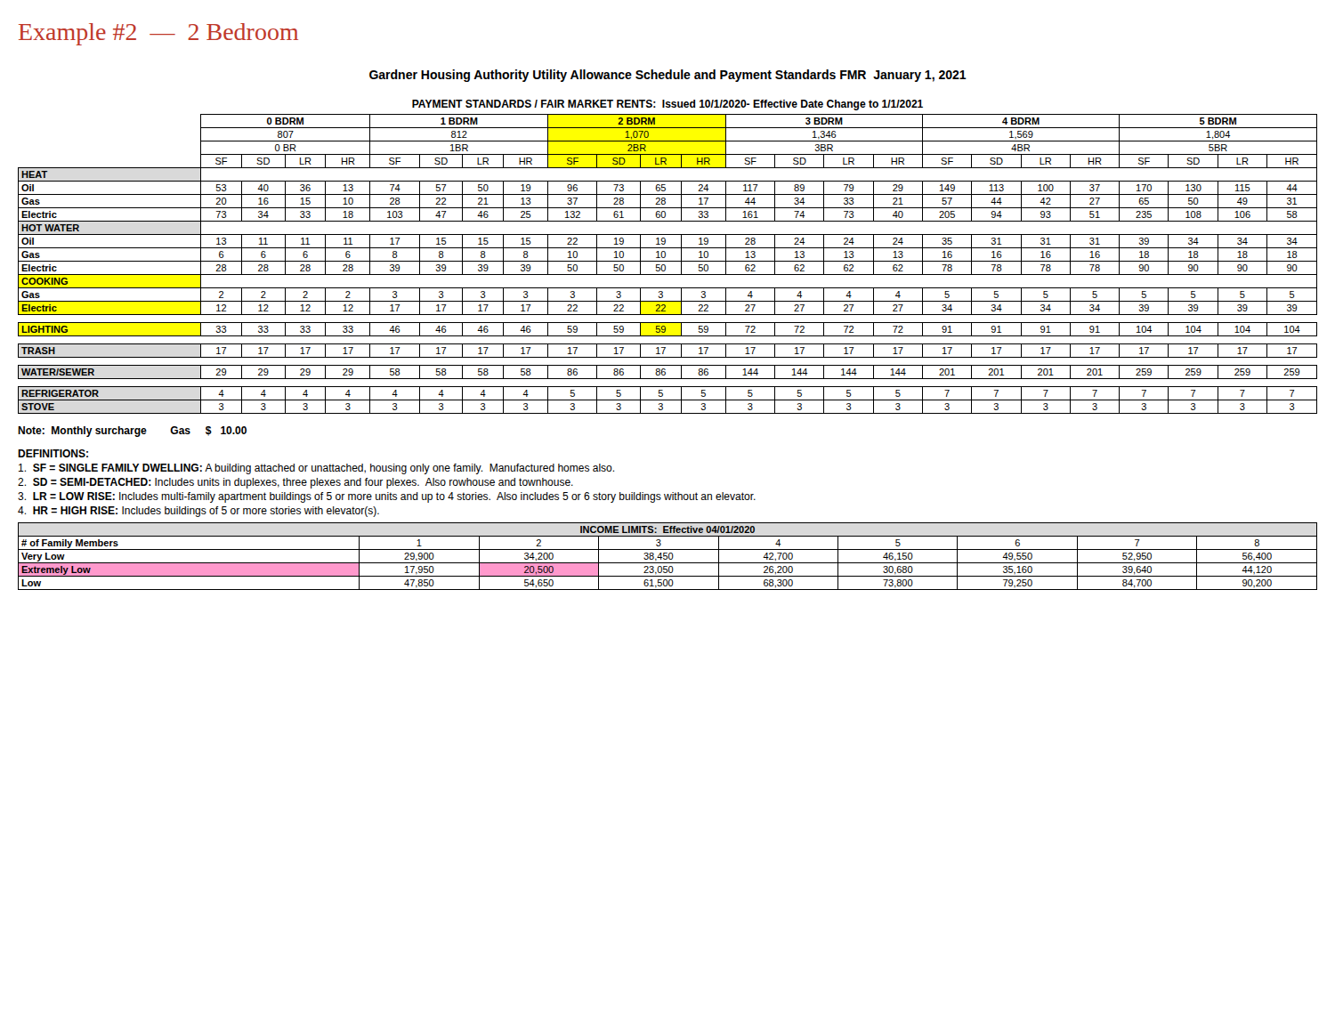Example #2 — 2 Bedroom
| Gardner Housing Authority Utility Allowance Schedule and Payment Standards FMR January 1, 2021 |
| PAYMENT STANDARDS / FAIR MARKET RENTS: Issued 10/1/2020- Effective Date Change to 1/1/2021 |
| | 0 BDRM | 1 BDRM | 2 BDRM | 3 BDRM | 4 BDRM | 5 BDRM |
| 807 | 812 | 1,070 | 1,346 | 1,569 | 1,804 |
| 0 BR | 1BR | 2BR | 3BR | 4BR | 5BR |
| | SF | SD | LR | HR | SF | SD | LR | HR | SF | SD | LR | HR | SF | SD | LR | HR | SF | SD | LR | HR | SF | SD | LR | HR |
| HEAT | |
| Oil | 53 | 40 | 36 | 13 | 74 | 57 | 50 | 19 | 96 | 73 | 65 | 24 | 117 | 89 | 79 | 29 | 149 | 113 | 100 | 37 | 170 | 130 | 115 | 44 |
| Gas | 20 | 16 | 15 | 10 | 28 | 22 | 21 | 13 | 37 | 28 | 28 | 17 | 44 | 34 | 33 | 21 | 57 | 44 | 42 | 27 | 65 | 50 | 49 | 31 |
| Electric | 73 | 34 | 33 | 18 | 103 | 47 | 46 | 25 | 132 | 61 | 60 | 33 | 161 | 74 | 73 | 40 | 205 | 94 | 93 | 51 | 235 | 108 | 106 | 58 |
| HOT WATER | |
| Oil | 13 | 11 | 11 | 11 | 17 | 15 | 15 | 15 | 22 | 19 | 19 | 19 | 28 | 24 | 24 | 24 | 35 | 31 | 31 | 31 | 39 | 34 | 34 | 34 |
| Gas | 6 | 6 | 6 | 6 | 8 | 8 | 8 | 8 | 10 | 10 | 10 | 10 | 13 | 13 | 13 | 13 | 16 | 16 | 16 | 16 | 18 | 18 | 18 | 18 |
| Electric | 28 | 28 | 28 | 28 | 39 | 39 | 39 | 39 | 50 | 50 | 50 | 50 | 62 | 62 | 62 | 62 | 78 | 78 | 78 | 78 | 90 | 90 | 90 | 90 |
| COOKING | |
| Gas | 2 | 2 | 2 | 2 | 3 | 3 | 3 | 3 | 3 | 3 | 3 | 3 | 4 | 4 | 4 | 4 | 5 | 5 | 5 | 5 | 5 | 5 | 5 | 5 |
| Electric | 12 | 12 | 12 | 12 | 17 | 17 | 17 | 17 | 22 | 22 | 22 | 22 | 27 | 27 | 27 | 27 | 34 | 34 | 34 | 34 | 39 | 39 | 39 | 39 |
| LIGHTING | 33 | 33 | 33 | 33 | 46 | 46 | 46 | 46 | 59 | 59 | 59 | 59 | 72 | 72 | 72 | 72 | 91 | 91 | 91 | 91 | 104 | 104 | 104 | 104 |
| TRASH | 17 | 17 | 17 | 17 | 17 | 17 | 17 | 17 | 17 | 17 | 17 | 17 | 17 | 17 | 17 | 17 | 17 | 17 | 17 | 17 | 17 | 17 | 17 | 17 |
| WATER/SEWER | 29 | 29 | 29 | 29 | 58 | 58 | 58 | 58 | 86 | 86 | 86 | 86 | 144 | 144 | 144 | 144 | 201 | 201 | 201 | 201 | 259 | 259 | 259 | 259 |
| REFRIGERATOR | 4 | 4 | 4 | 4 | 4 | 4 | 4 | 4 | 5 | 5 | 5 | 5 | 5 | 5 | 5 | 5 | 7 | 7 | 7 | 7 | 7 | 7 | 7 | 7 |
| STOVE | 3 | 3 | 3 | 3 | 3 | 3 | 3 | 3 | 3 | 3 | 3 | 3 | 3 | 3 | 3 | 3 | 3 | 3 | 3 | 3 | 3 | 3 | 3 | 3 |
Note: Monthly surcharge Gas $ 10.00
DEFINITIONS:
1. SF = SINGLE FAMILY DWELLING: A building attached or unattached, housing only one family. Manufactured homes also.
2. SD = SEMI-DETACHED: Includes units in duplexes, three plexes and four plexes. Also rowhouse and townhouse.
3. LR = LOW RISE: Includes multi-family apartment buildings of 5 or more units and up to 4 stories. Also includes 5 or 6 story buildings without an elevator.
4. HR = HIGH RISE: Includes buildings of 5 or more stories with elevator(s).
| INCOME LIMITS: Effective 04/01/2020 |
| # of Family Members | 1 | 2 | 3 | 4 | 5 | 6 | 7 | 8 |
| Very Low | 29,900 | 34,200 | 38,450 | 42,700 | 46,150 | 49,550 | 52,950 | 56,400 |
| Extremely Low | 17,950 | 20,500 | 23,050 | 26,200 | 30,680 | 35,160 | 39,640 | 44,120 |
| Low | 47,850 | 54,650 | 61,500 | 68,300 | 73,800 | 79,250 | 84,700 | 90,200 |